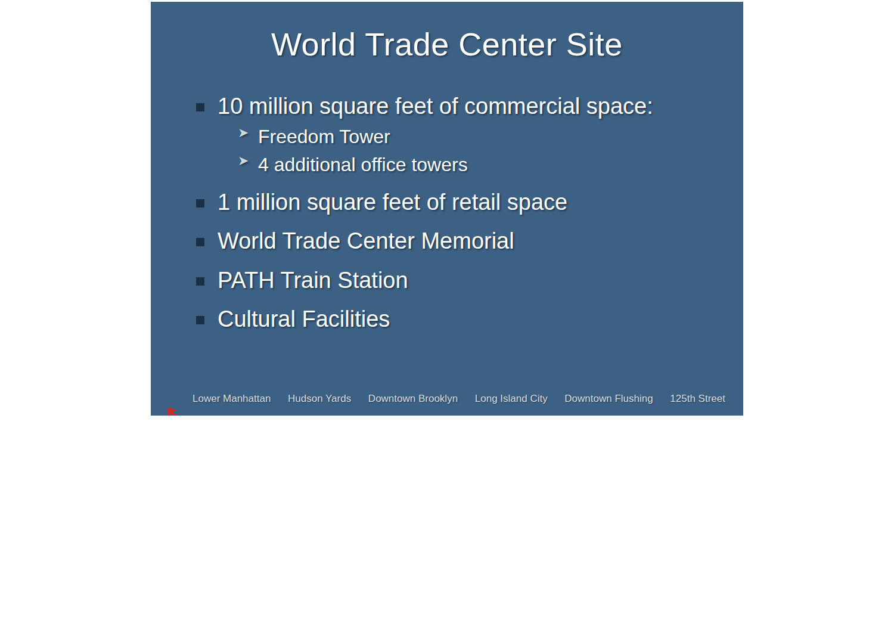World Trade Center Site
10 million square feet of commercial space:
Freedom Tower
4 additional office towers
1 million square feet of retail space
World Trade Center Memorial
PATH Train Station
Cultural Facilities
Lower Manhattan Hudson Yards Downtown Brooklyn Long Island City Downtown Flushing 125th Street